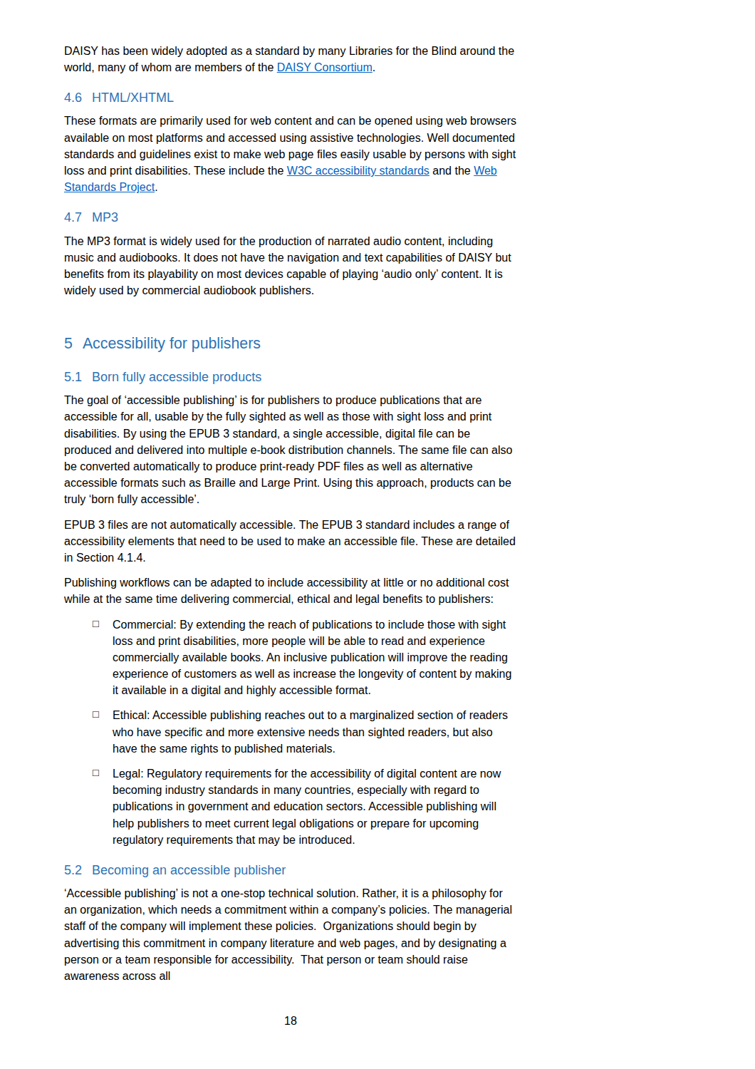DAISY has been widely adopted as a standard by many Libraries for the Blind around the world, many of whom are members of the DAISY Consortium.
4.6 HTML/XHTML
These formats are primarily used for web content and can be opened using web browsers available on most platforms and accessed using assistive technologies. Well documented standards and guidelines exist to make web page files easily usable by persons with sight loss and print disabilities. These include the W3C accessibility standards and the Web Standards Project.
4.7 MP3
The MP3 format is widely used for the production of narrated audio content, including music and audiobooks. It does not have the navigation and text capabilities of DAISY but benefits from its playability on most devices capable of playing ‘audio only’ content. It is widely used by commercial audiobook publishers.
5 Accessibility for publishers
5.1 Born fully accessible products
The goal of ‘accessible publishing’ is for publishers to produce publications that are accessible for all, usable by the fully sighted as well as those with sight loss and print disabilities. By using the EPUB 3 standard, a single accessible, digital file can be produced and delivered into multiple e-book distribution channels. The same file can also be converted automatically to produce print-ready PDF files as well as alternative accessible formats such as Braille and Large Print. Using this approach, products can be truly ‘born fully accessible’.
EPUB 3 files are not automatically accessible. The EPUB 3 standard includes a range of accessibility elements that need to be used to make an accessible file. These are detailed in Section 4.1.4.
Publishing workflows can be adapted to include accessibility at little or no additional cost while at the same time delivering commercial, ethical and legal benefits to publishers:
Commercial: By extending the reach of publications to include those with sight loss and print disabilities, more people will be able to read and experience commercially available books. An inclusive publication will improve the reading experience of customers as well as increase the longevity of content by making it available in a digital and highly accessible format.
Ethical: Accessible publishing reaches out to a marginalized section of readers who have specific and more extensive needs than sighted readers, but also have the same rights to published materials.
Legal: Regulatory requirements for the accessibility of digital content are now becoming industry standards in many countries, especially with regard to publications in government and education sectors. Accessible publishing will help publishers to meet current legal obligations or prepare for upcoming regulatory requirements that may be introduced.
5.2 Becoming an accessible publisher
‘Accessible publishing’ is not a one-stop technical solution. Rather, it is a philosophy for an organization, which needs a commitment within a company’s policies. The managerial staff of the company will implement these policies. Organizations should begin by advertising this commitment in company literature and web pages, and by designating a person or a team responsible for accessibility. That person or team should raise awareness across all
18